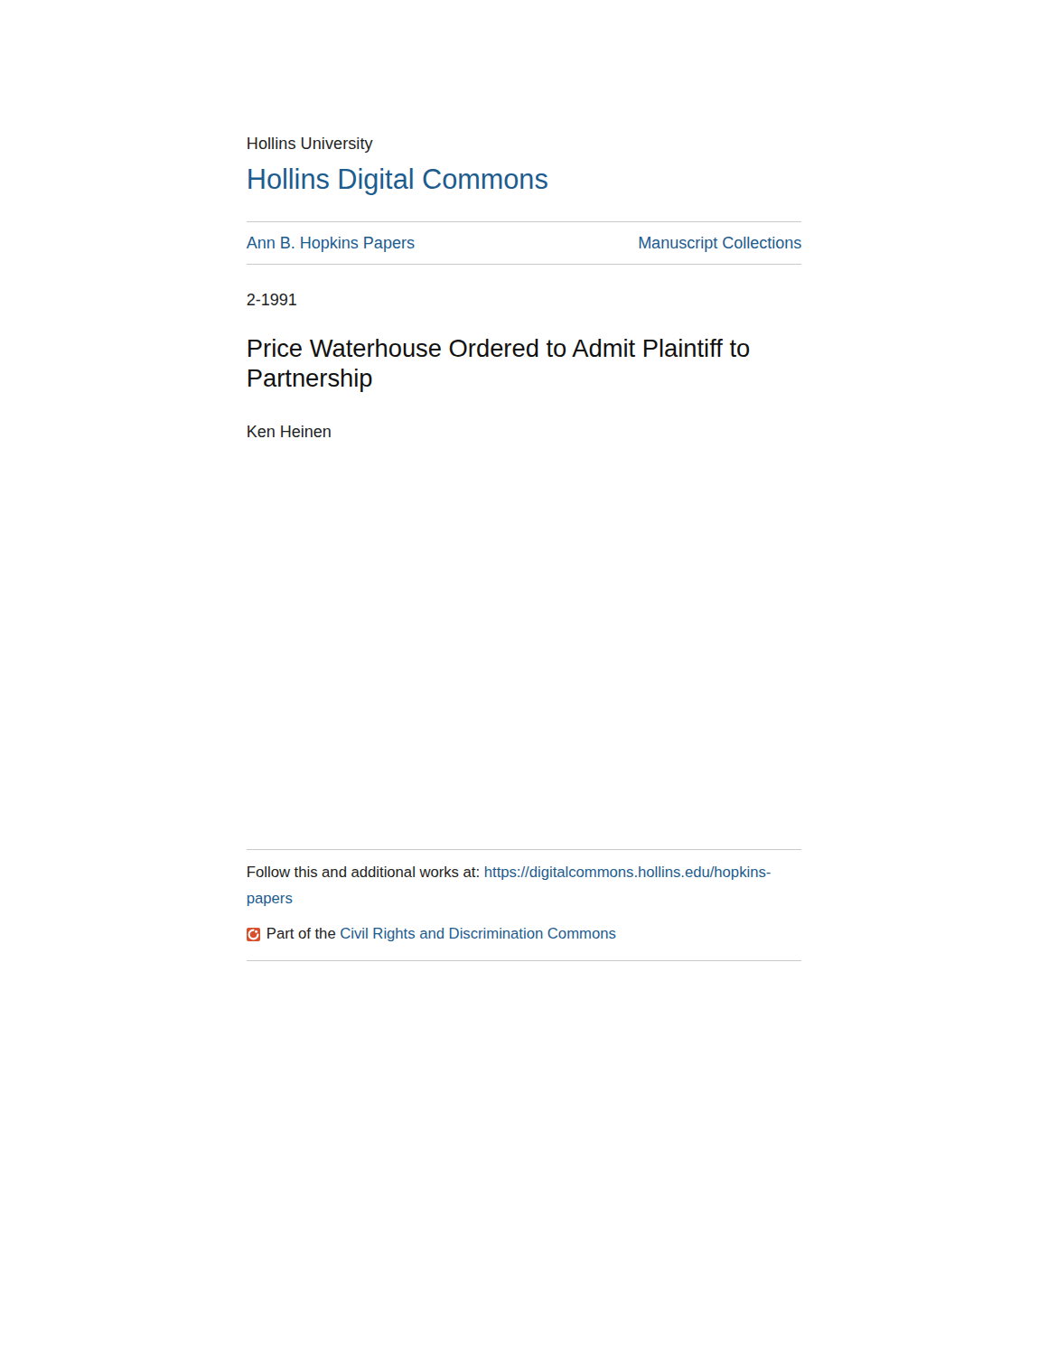Hollins University
Hollins Digital Commons
Ann B. Hopkins Papers
Manuscript Collections
2-1991
Price Waterhouse Ordered to Admit Plaintiff to Partnership
Ken Heinen
Follow this and additional works at: https://digitalcommons.hollins.edu/hopkins-papers
Part of the Civil Rights and Discrimination Commons